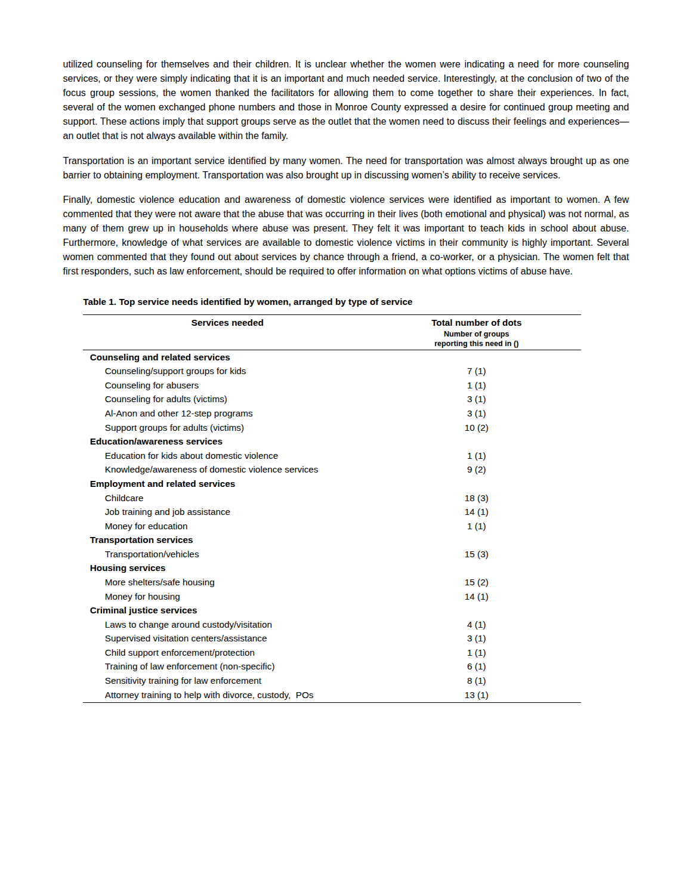utilized counseling for themselves and their children. It is unclear whether the women were indicating a need for more counseling services, or they were simply indicating that it is an important and much needed service. Interestingly, at the conclusion of two of the focus group sessions, the women thanked the facilitators for allowing them to come together to share their experiences. In fact, several of the women exchanged phone numbers and those in Monroe County expressed a desire for continued group meeting and support. These actions imply that support groups serve as the outlet that the women need to discuss their feelings and experiences—an outlet that is not always available within the family.
Transportation is an important service identified by many women. The need for transportation was almost always brought up as one barrier to obtaining employment. Transportation was also brought up in discussing women’s ability to receive services.
Finally, domestic violence education and awareness of domestic violence services were identified as important to women. A few commented that they were not aware that the abuse that was occurring in their lives (both emotional and physical) was not normal, as many of them grew up in households where abuse was present. They felt it was important to teach kids in school about abuse. Furthermore, knowledge of what services are available to domestic violence victims in their community is highly important. Several women commented that they found out about services by chance through a friend, a co-worker, or a physician. The women felt that first responders, such as law enforcement, should be required to offer information on what options victims of abuse have.
Table 1. Top service needs identified by women, arranged by type of service
| Services needed | Total number of dots Number of groups reporting this need in () |
| --- | --- |
| Counseling and related services | |
| Counseling/support groups for kids | 7 (1) |
| Counseling for abusers | 1 (1) |
| Counseling for adults (victims) | 3 (1) |
| Al-Anon and other 12-step programs | 3 (1) |
| Support groups for adults (victims) | 10 (2) |
| Education/awareness services | |
| Education for kids about domestic violence | 1 (1) |
| Knowledge/awareness of domestic violence services | 9 (2) |
| Employment and related services | |
| Childcare | 18 (3) |
| Job training and job assistance | 14 (1) |
| Money for education | 1 (1) |
| Transportation services | |
| Transportation/vehicles | 15 (3) |
| Housing services | |
| More shelters/safe housing | 15 (2) |
| Money for housing | 14 (1) |
| Criminal justice services | |
| Laws to change around custody/visitation | 4 (1) |
| Supervised visitation centers/assistance | 3 (1) |
| Child support enforcement/protection | 1 (1) |
| Training of law enforcement (non-specific) | 6 (1) |
| Sensitivity training for law enforcement | 8 (1) |
| Attorney training to help with divorce, custody, POs | 13 (1) |